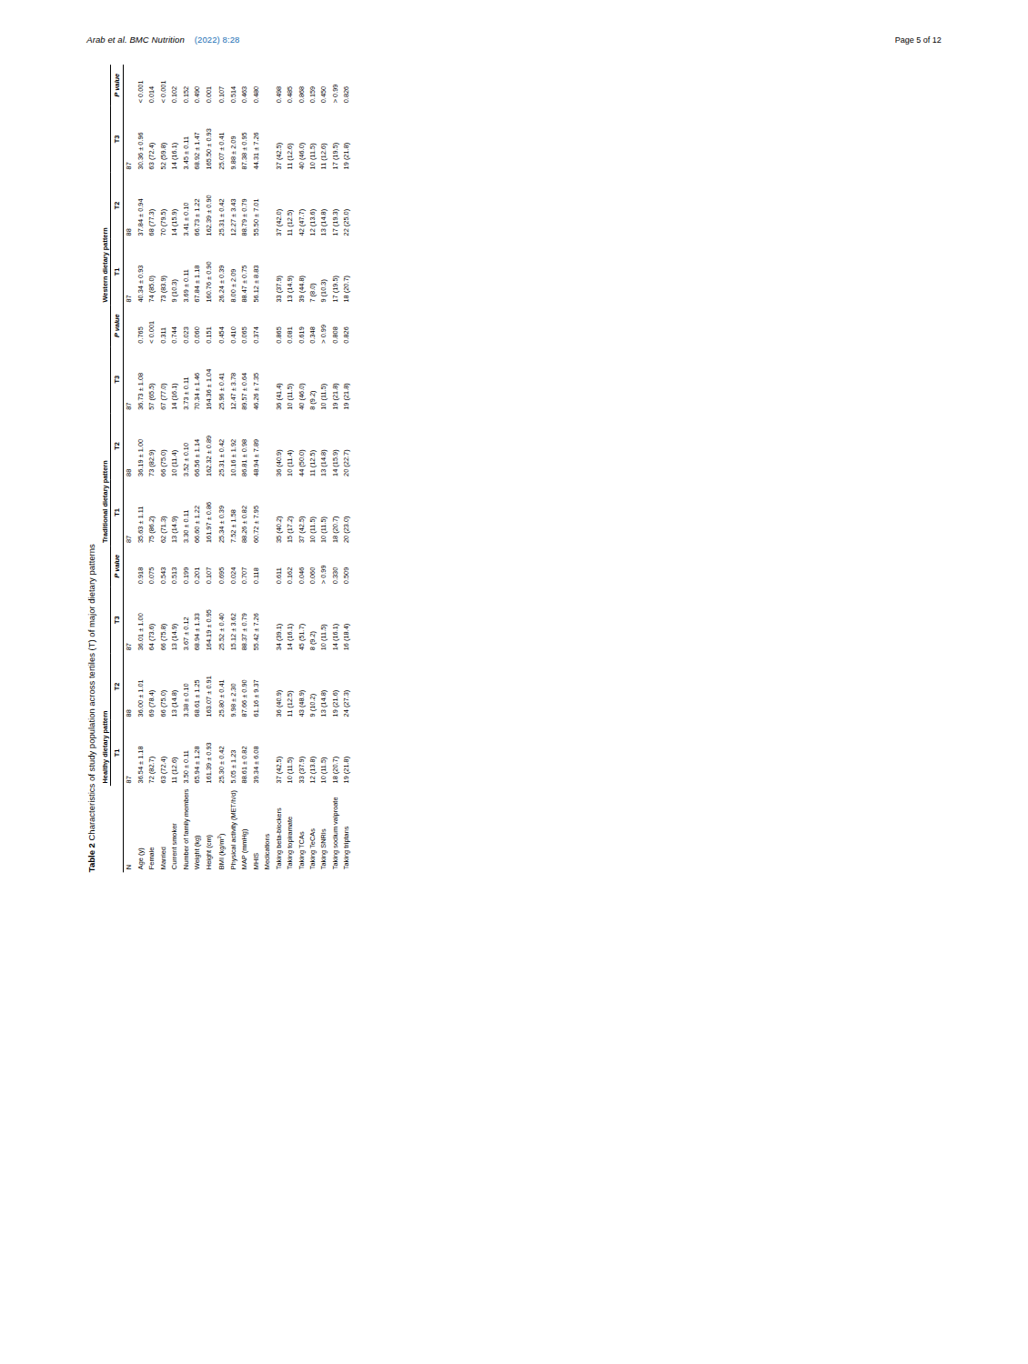Arab et al. BMC Nutrition (2022) 8:28
Page 5 of 12
Table 2 Characteristics of study population across tertiles (T) of major dietary patterns
| | Healthy dietary pattern | Traditional dietary pattern | Western dietary pattern |
| --- | --- | --- | --- |
| | T1 | T2 | T3 | P value | T1 | T2 | T3 | P value | T1 | T2 | T3 | P value |
| N | 87 | 88 | 87 | | 87 | 88 | 87 | | 87 | 88 | 87 | |
| Age (y) | 36.54 ± 1.18 | 36.00 ± 1.01 | 36.01 ± 1.00 | 0.918 | 35.63 ± 1.11 | 36.19 ± 1.00 | 36.73 ± 1.08 | 0.765 | 40.34 ± 0.93 | 37.84 ± 0.94 | 30.36 ± 0.96 | < 0.001 |
| Female | 72 (82.7) | 69 (78.4) | 64 (73.6) | 0.075 | 75 (86.2) | 73 (82.9) | 57 (65.5) | < 0.001 | 74 (85.0) | 68 (77.3) | 63 (72.4) | 0.014 |
| Married | 63 (72.4) | 66 (75.0) | 66 (75.8) | 0.543 | 62 (71.3) | 66 (75.0) | 67 (77.0) | 0.311 | 73 (83.9) | 70 (79.5) | 52 (59.8) | < 0.001 |
| Current smoker | 11 (12.6) | 13 (14.8) | 13 (14.9) | 0.513 | 13 (14.9) | 10 (11.4) | 14 (16.1) | 0.744 | 9 (10.3) | 14 (15.9) | 14 (16.1) | 0.102 |
| Number of family members | 3.50 ± 0.11 | 3.38 ± 0.10 | 3.67 ± 0.12 | 0.199 | 3.30 ± 0.11 | 3.52 ± 0.10 | 3.73 ± 0.11 | 0.023 | 3.69 ± 0.11 | 3.41 ± 0.10 | 3.45 ± 0.11 | 0.152 |
| Weight (kg) | 65.94 ± 1.28 | 68.61 ± 1.25 | 68.94 ± 1.33 | 0.201 | 66.60 ± 1.22 | 66.56 ± 1.14 | 70.34 ± 1.46 | 0.060 | 67.84 ± 1.18 | 66.73 ± 1.22 | 68.92 ± 1.47 | 0.490 |
| Height (cm) | 161.39 ± 0.93 | 163.07 ± 0.91 | 164.19 ± 0.95 | 0.107 | 161.97 ± 0.86 | 162.32 ± 0.89 | 164.36 ± 1.04 | 0.151 | 160.76 ± 0.90 | 162.39 ± 0.90 | 165.50 ± 0.93 | 0.001 |
| BMI (kg/m 2 ) | 25.30 ± 0.42 | 25.80 ± 0.41 | 25.52 ± 0.40 | 0.695 | 25.34 ± 0.39 | 25.31 ± 0.42 | 25.96 ± 0.41 | 0.454 | 26.24 ± 0.39 | 25.31 ± 0.42 | 25.07 ± 0.41 | 0.107 |
| Physical activity (MET/h/d) | 5.05 ± 1.23 | 9.98 ± 2.30 | 15.12 ± 3.62 | 0.024 | 7.52 ± 1.58 | 10.16 ± 1.92 | 12.47 ± 3.78 | 0.410 | 8.00 ± 2.09 | 12.27 ± 3.43 | 9.88 ± 2.09 | 0.514 |
| MAP (mmHg) | 88.61 ± 0.82 | 87.66 ± 0.90 | 88.37 ± 0.79 | 0.707 | 88.26 ± 0.82 | 86.81 ± 0.98 | 89.57 ± 0.64 | 0.065 | 88.47 ± 0.75 | 88.79 ± 0.79 | 87.38 ± 0.95 | 0.463 |
| MHIS | 39.34 ± 6.08 | 61.16 ± 9.37 | 55.42 ± 7.26 | 0.118 | 60.72 ± 7.95 | 48.94 ± 7.89 | 46.26 ± 7.35 | 0.374 | 56.12 ± 8.83 | 55.50 ± 7.01 | 44.31 ± 7.26 | 0.480 |
| Medications | | | | | | | | | | | | |
| Taking beta-blockers | 37 (42.5) | 36 (40.9) | 34 (39.1) | 0.611 | 35 (40.2) | 36 (40.9) | 36 (41.4) | 0.865 | 33 (37.9) | 37 (42.0) | 37 (42.5) | 0.498 |
| Taking topiramate | 10 (11.5) | 11 (12.5) | 14 (16.1) | 0.162 | 15 (17.2) | 10 (11.4) | 10 (11.5) | 0.081 | 13 (14.9) | 11 (12.5) | 11 (12.6) | 0.485 |
| Taking TCAs | 33 (37.9) | 43 (48.9) | 45 (51.7) | 0.046 | 37 (42.5) | 44 (50.0) | 40 (46.0) | 0.619 | 39 (44.8) | 42 (47.7) | 40 (46.0) | 0.868 |
| Taking TeCAs | 12 (13.8) | 9 (10.2) | 8 (9.2) | 0.060 | 10 (11.5) | 11 (12.5) | 8 (9.2) | 0.348 | 7 (8.0) | 12 (13.6) | 10 (11.5) | 0.159 |
| Taking SNRIs | 10 (11.5) | 13 (14.8) | 10 (11.5) | > 0.99 | 10 (11.5) | 13 (14.8) | 10 (11.5) | > 0.99 | 9 (10.3) | 13 (14.8) | 11 (12.6) | 0.450 |
| Taking sodium valproate | 18 (20.7) | 19 (21.6) | 14 (16.1) | 0.330 | 18 (20.7) | 14 (15.9) | 19 (21.8) | 0.808 | 17 (19.5) | 17 (19.3) | 17 (19.5) | > 0.99 |
| Taking triptans | 19 (21.8) | 24 (27.3) | 16 (18.4) | 0.509 | 20 (23.0) | 20 (22.7) | 19 (21.8) | 0.826 | 18 (20.7) | 22 (25.0) | 19 (21.8) | 0.826 |